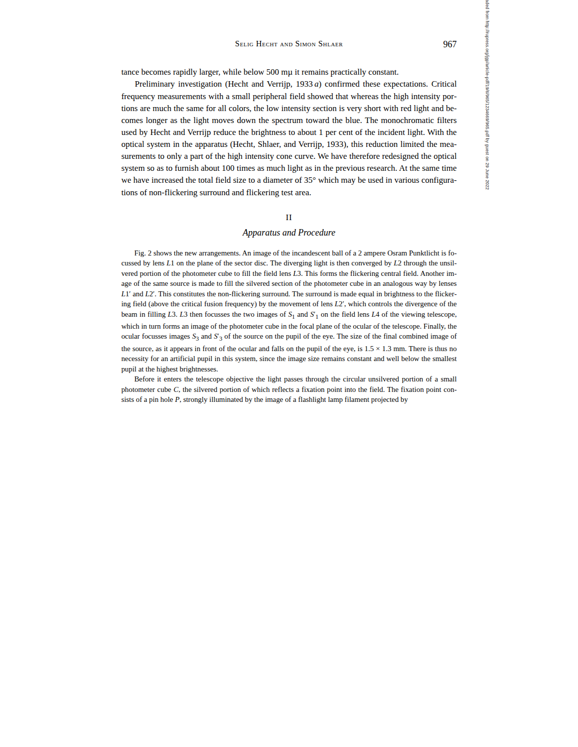Selig Hecht and Simon Shlaer 967
tance becomes rapidly larger, while below 500 mµ it remains practically constant.
Preliminary investigation (Hecht and Verrijp, 1933 a) confirmed these expectations. Critical frequency measurements with a small peripheral field showed that whereas the high intensity portions are much the same for all colors, the low intensity section is very short with red light and becomes longer as the light moves down the spectrum toward the blue. The monochromatic filters used by Hecht and Verrijp reduce the brightness to about 1 per cent of the incident light. With the optical system in the apparatus (Hecht, Shlaer, and Verrijp, 1933), this reduction limited the measurements to only a part of the high intensity cone curve. We have therefore redesigned the optical system so as to furnish about 100 times as much light as in the previous research. At the same time we have increased the total field size to a diameter of 35° which may be used in various configurations of non-flickering surround and flickering test area.
II
Apparatus and Procedure
Fig. 2 shows the new arrangements. An image of the incandescent ball of a 2 ampere Osram Punktlicht is focussed by lens L1 on the plane of the sector disc. The diverging light is then converged by L2 through the unsilvered portion of the photometer cube to fill the field lens L3. This forms the flickering central field. Another image of the same source is made to fill the silvered section of the photometer cube in an analogous way by lenses L1′ and L2′. This constitutes the non-flickering surround. The surround is made equal in brightness to the flickering field (above the critical fusion frequency) by the movement of lens L2′, which controls the divergence of the beam in filling L3. L3 then focusses the two images of S1 and S′1 on the field lens L4 of the viewing telescope, which in turn forms an image of the photometer cube in the focal plane of the ocular of the telescope. Finally, the ocular focusses images S3 and S′3 of the source on the pupil of the eye. The size of the final combined image of the source, as it appears in front of the ocular and falls on the pupil of the eye, is 1.5 × 1.3 mm. There is thus no necessity for an artificial pupil in this system, since the image size remains constant and well below the smallest pupil at the highest brightnesses.
Before it enters the telescope objective the light passes through the circular unsilvered portion of a small photometer cube C, the silvered portion of which reflects a fixation point into the field. The fixation point consists of a pin hole P, strongly illuminated by the image of a flashlight lamp filament projected by
Downloaded from http://rupress.org/jgp/article-pdf/19/6/965/1234669/965.pdf by guest on 29 June 2022